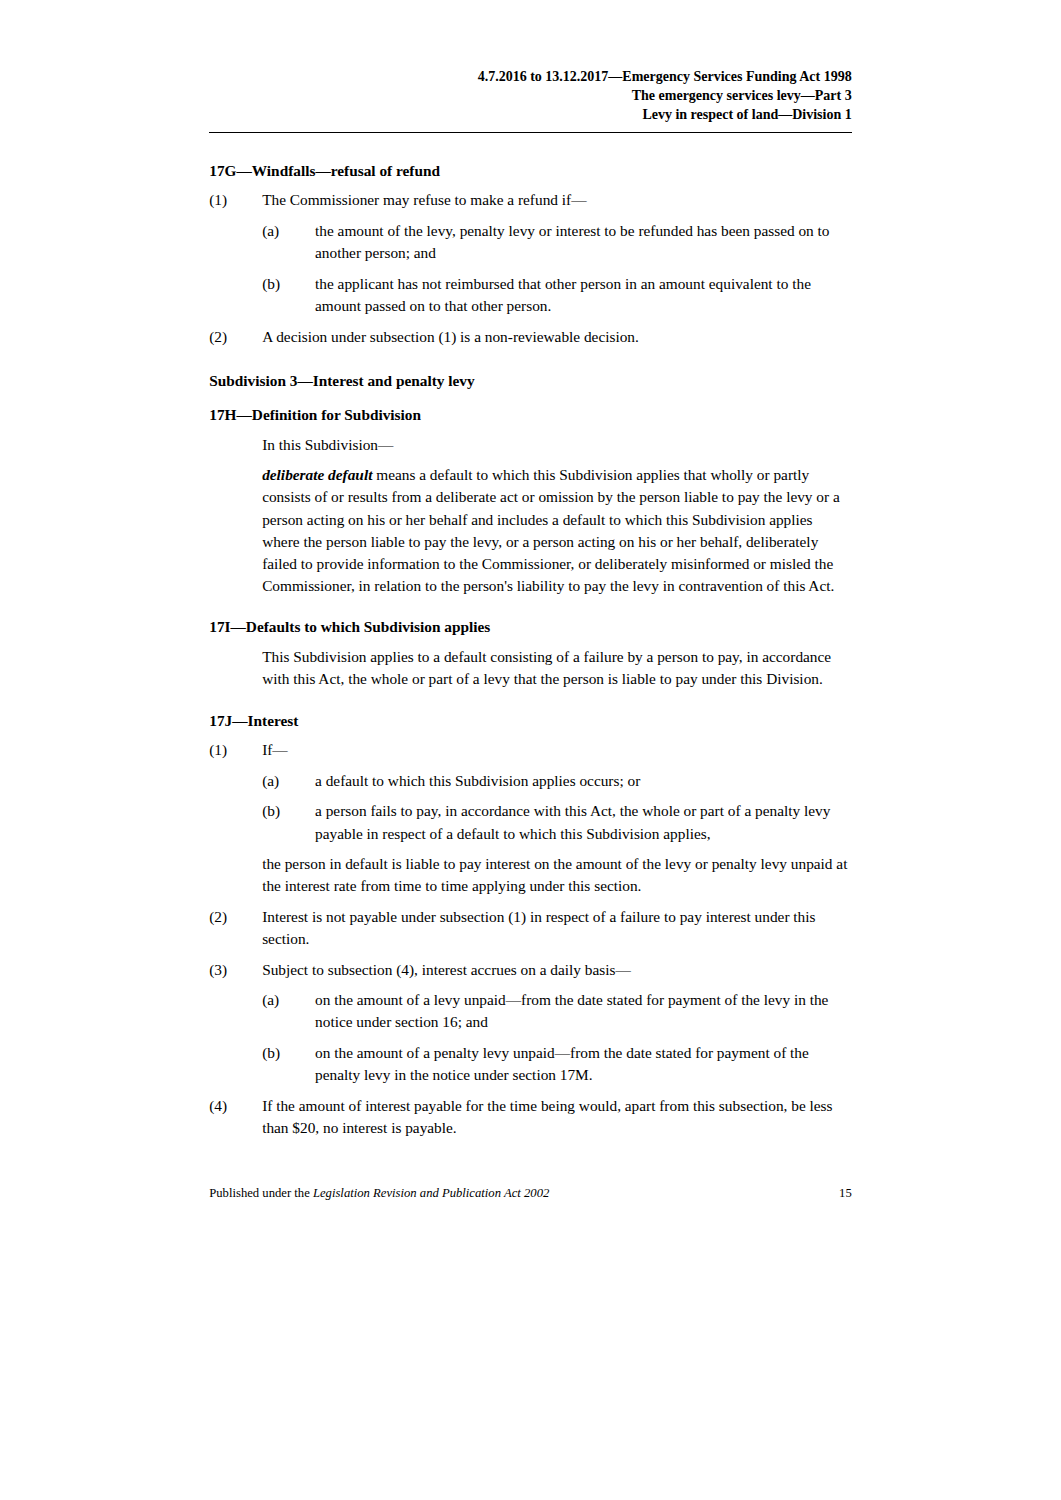4.7.2016 to 13.12.2017—Emergency Services Funding Act 1998
The emergency services levy—Part 3
Levy in respect of land—Division 1
17G—Windfalls—refusal of refund
(1) The Commissioner may refuse to make a refund if—
(a) the amount of the levy, penalty levy or interest to be refunded has been passed on to another person; and
(b) the applicant has not reimbursed that other person in an amount equivalent to the amount passed on to that other person.
(2) A decision under subsection (1) is a non-reviewable decision.
Subdivision 3—Interest and penalty levy
17H—Definition for Subdivision
In this Subdivision—
deliberate default means a default to which this Subdivision applies that wholly or partly consists of or results from a deliberate act or omission by the person liable to pay the levy or a person acting on his or her behalf and includes a default to which this Subdivision applies where the person liable to pay the levy, or a person acting on his or her behalf, deliberately failed to provide information to the Commissioner, or deliberately misinformed or misled the Commissioner, in relation to the person's liability to pay the levy in contravention of this Act.
17I—Defaults to which Subdivision applies
This Subdivision applies to a default consisting of a failure by a person to pay, in accordance with this Act, the whole or part of a levy that the person is liable to pay under this Division.
17J—Interest
(1) If—
(a) a default to which this Subdivision applies occurs; or
(b) a person fails to pay, in accordance with this Act, the whole or part of a penalty levy payable in respect of a default to which this Subdivision applies,
the person in default is liable to pay interest on the amount of the levy or penalty levy unpaid at the interest rate from time to time applying under this section.
(2) Interest is not payable under subsection (1) in respect of a failure to pay interest under this section.
(3) Subject to subsection (4), interest accrues on a daily basis—
(a) on the amount of a levy unpaid—from the date stated for payment of the levy in the notice under section 16; and
(b) on the amount of a penalty levy unpaid—from the date stated for payment of the penalty levy in the notice under section 17M.
(4) If the amount of interest payable for the time being would, apart from this subsection, be less than $20, no interest is payable.
Published under the Legislation Revision and Publication Act 2002
15